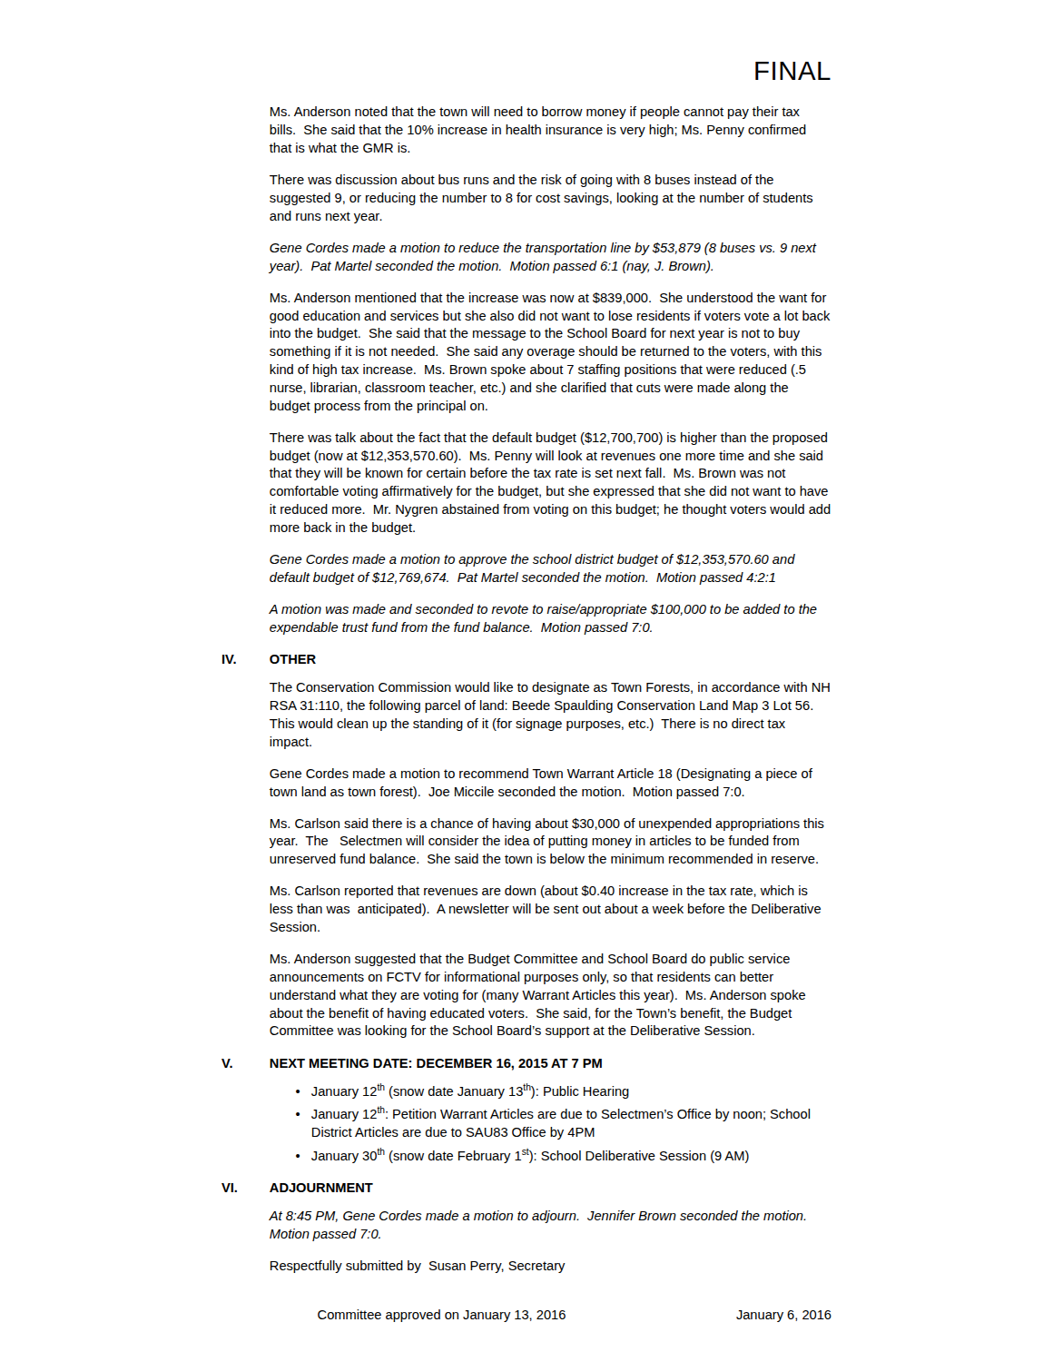FINAL
Ms. Anderson noted that the town will need to borrow money if people cannot pay their tax bills. She said that the 10% increase in health insurance is very high; Ms. Penny confirmed that is what the GMR is.
There was discussion about bus runs and the risk of going with 8 buses instead of the suggested 9, or reducing the number to 8 for cost savings, looking at the number of students and runs next year.
Gene Cordes made a motion to reduce the transportation line by $53,879 (8 buses vs. 9 next year). Pat Martel seconded the motion. Motion passed 6:1 (nay, J. Brown).
Ms. Anderson mentioned that the increase was now at $839,000. She understood the want for good education and services but she also did not want to lose residents if voters vote a lot back into the budget. She said that the message to the School Board for next year is not to buy something if it is not needed. She said any overage should be returned to the voters, with this kind of high tax increase. Ms. Brown spoke about 7 staffing positions that were reduced (.5 nurse, librarian, classroom teacher, etc.) and she clarified that cuts were made along the budget process from the principal on.
There was talk about the fact that the default budget ($12,700,700) is higher than the proposed budget (now at $12,353,570.60). Ms. Penny will look at revenues one more time and she said that they will be known for certain before the tax rate is set next fall. Ms. Brown was not comfortable voting affirmatively for the budget, but she expressed that she did not want to have it reduced more. Mr. Nygren abstained from voting on this budget; he thought voters would add more back in the budget.
Gene Cordes made a motion to approve the school district budget of $12,353,570.60 and default budget of $12,769,674. Pat Martel seconded the motion. Motion passed 4:2:1
A motion was made and seconded to revote to raise/appropriate $100,000 to be added to the expendable trust fund from the fund balance. Motion passed 7:0.
IV. Other
The Conservation Commission would like to designate as Town Forests, in accordance with NH RSA 31:110, the following parcel of land: Beede Spaulding Conservation Land Map 3 Lot 56. This would clean up the standing of it (for signage purposes, etc.) There is no direct tax impact.
Gene Cordes made a motion to recommend Town Warrant Article 18 (Designating a piece of town land as town forest). Joe Miccile seconded the motion. Motion passed 7:0.
Ms. Carlson said there is a chance of having about $30,000 of unexpended appropriations this year. The Selectmen will consider the idea of putting money in articles to be funded from unreserved fund balance. She said the town is below the minimum recommended in reserve.
Ms. Carlson reported that revenues are down (about $0.40 increase in the tax rate, which is less than was anticipated). A newsletter will be sent out about a week before the Deliberative Session.
Ms. Anderson suggested that the Budget Committee and School Board do public service announcements on FCTV for informational purposes only, so that residents can better understand what they are voting for (many Warrant Articles this year). Ms. Anderson spoke about the benefit of having educated voters. She said, for the Town’s benefit, the Budget Committee was looking for the School Board’s support at the Deliberative Session.
V. Next Meeting Date: December 16, 2015 at 7 PM
January 12th (snow date January 13th): Public Hearing
January 12th: Petition Warrant Articles are due to Selectmen’s Office by noon; School District Articles are due to SAU83 Office by 4PM
January 30th (snow date February 1st): School Deliberative Session (9 AM)
VI. Adjournment
At 8:45 PM, Gene Cordes made a motion to adjourn. Jennifer Brown seconded the motion. Motion passed 7:0.
Respectfully submitted by Susan Perry, Secretary
Committee approved on January 13, 2016
January 6, 2016